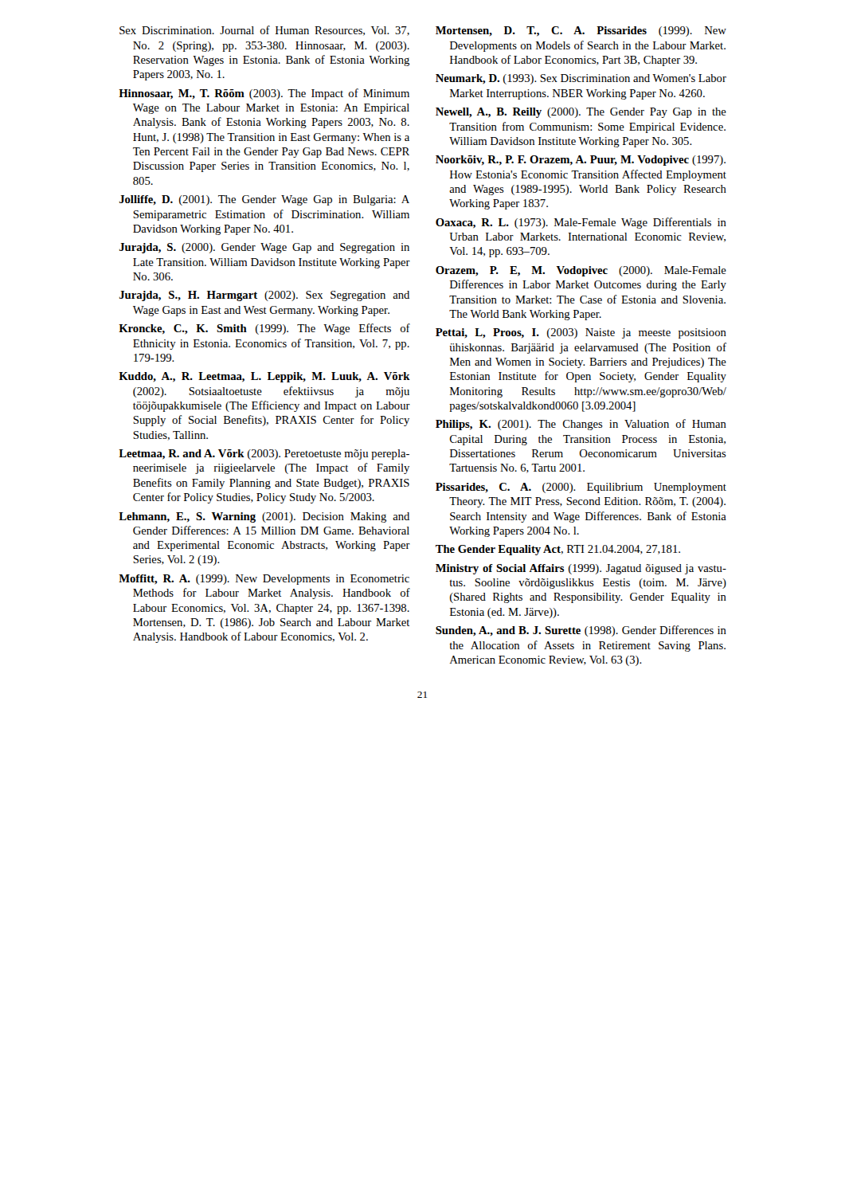Sex Discrimination. Journal of Human Resources, Vol. 37, No. 2 (Spring), pp. 353-380. Hinnosaar, M. (2003). Reservation Wages in Estonia. Bank of Estonia Working Papers 2003, No. 1.
Hinnosaar, M., T. Rõõm (2003). The Impact of Minimum Wage on The Labour Market in Estonia: An Empirical Analysis. Bank of Estonia Working Papers 2003, No. 8. Hunt, J. (1998) The Transition in East Germany: When is a Ten Percent Fail in the Gender Pay Gap Bad News. CEPR Discussion Paper Series in Transition Economics, No. l, 805.
Jolliffe, D. (2001). The Gender Wage Gap in Bulgaria: A Semiparametric Estimation of Discrimination. William Davidson Working Paper No. 401.
Jurajda, S. (2000). Gender Wage Gap and Segregation in Late Transition. William Davidson Institute Working Paper No. 306.
Jurajda, S., H. Harmgart (2002). Sex Segregation and Wage Gaps in East and West Germany. Working Paper.
Kroncke, C., K. Smith (1999). The Wage Effects of Ethnicity in Estonia. Economics of Transition, Vol. 7, pp. 179-199.
Kuddo, A., R. Leetmaa, L. Leppik, M. Luuk, A. Võrk (2002). Sotsiaaltoetuste efektiivsus ja mõju tööjõupakkumisele (The Efficiency and Impact on Labour Supply of Social Benefits), PRAXIS Center for Policy Studies, Tallinn.
Leetmaa, R. and A. Võrk (2003). Peretoetuste mõju pereplaneerimisele ja riigieelarvele (The Impact of Family Benefits on Family Planning and State Budget), PRAXIS Center for Policy Studies, Policy Study No. 5/2003.
Lehmann, E., S. Warning (2001). Decision Making and Gender Differences: A 15 Million DM Game. Behavioral and Experimental Economic Abstracts, Working Paper Series, Vol. 2 (19).
Moffitt, R. A. (1999). New Developments in Econometric Methods for Labour Market Analysis. Handbook of Labour Economics, Vol. 3A, Chapter 24, pp. 1367-1398. Mortensen, D. T. (1986). Job Search and Labour Market Analysis. Handbook of Labour Economics, Vol. 2.
Mortensen, D. T., C. A. Pissarides (1999). New Developments on Models of Search in the Labour Market. Handbook of Labor Economics, Part 3B, Chapter 39.
Neumark, D. (1993). Sex Discrimination and Women's Labor Market Interruptions. NBER Working Paper No. 4260.
Newell, A., B. Reilly (2000). The Gender Pay Gap in the Transition from Communism: Some Empirical Evidence. William Davidson Institute Working Paper No. 305.
Noorkõiv, R., P. F. Orazem, A. Puur, M. Vodopivec (1997). How Estonia's Economic Transition Affected Employment and Wages (1989-1995). World Bank Policy Research Working Paper 1837.
Oaxaca, R. L. (1973). Male-Female Wage Differentials in Urban Labor Markets. International Economic Review, Vol. 14, pp. 693–709.
Orazem, P. E, M. Vodopivec (2000). Male-Female Differences in Labor Market Outcomes during the Early Transition to Market: The Case of Estonia and Slovenia. The World Bank Working Paper.
Pettai, L, Proos, I. (2003) Naiste ja meeste positsioon ühiskonnas. Barjäärid ja eelarvamused (The Position of Men and Women in Society. Barriers and Prejudices) The Estonian Institute for Open Society, Gender Equality Monitoring Results http://www.sm.ee/gopro30/Web/ pages/sotskalvaldkond0060 [3.09.2004]
Philips, K. (2001). The Changes in Valuation of Human Capital During the Transition Process in Estonia, Dissertationes Rerum Oeconomicarum Universitas Tartuensis No. 6, Tartu 2001.
Pissarides, C. A. (2000). Equilibrium Unemployment Theory. The MIT Press, Second Edition. Rõõm, T. (2004). Search Intensity and Wage Differences. Bank of Estonia Working Papers 2004 No. l.
The Gender Equality Act, RTI 21.04.2004, 27,181.
Ministry of Social Affairs (1999). Jagatud õigused ja vastutus. Sooline võrdõiguslikkus Eestis (toim. M. Järve) (Shared Rights and Responsibility. Gender Equality in Estonia (ed. M. Järve)).
Sunden, A., and B. J. Surette (1998). Gender Differences in the Allocation of Assets in Retirement Saving Plans. American Economic Review, Vol. 63 (3).
21